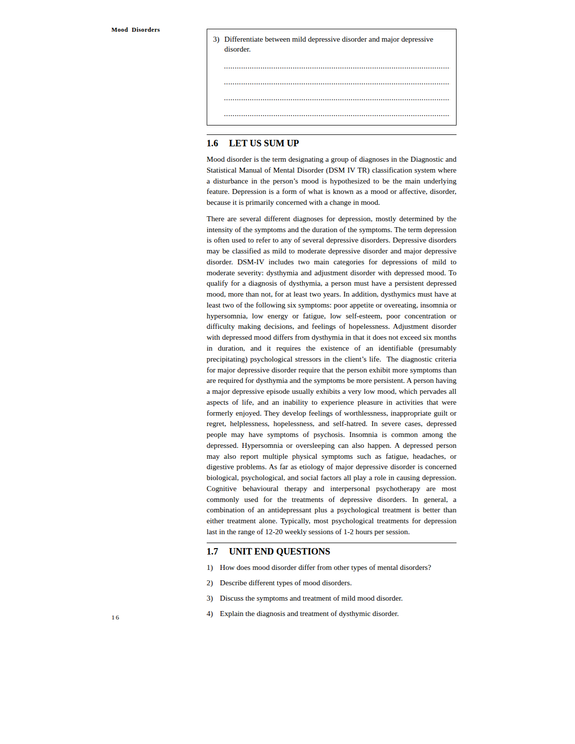Mood Disorders
3) Differentiate between mild depressive disorder and major depressive disorder.
.....................................................................................................................
.....................................................................................................................
.....................................................................................................................
.....................................................................................................................
1.6 LET US SUM UP
Mood disorder is the term designating a group of diagnoses in the Diagnostic and Statistical Manual of Mental Disorder (DSM IV TR) classification system where a disturbance in the person’s mood is hypothesized to be the main underlying feature. Depression is a form of what is known as a mood or affective, disorder, because it is primarily concerned with a change in mood.
There are several different diagnoses for depression, mostly determined by the intensity of the symptoms and the duration of the symptoms. The term depression is often used to refer to any of several depressive disorders. Depressive disorders may be classified as mild to moderate depressive disorder and major depressive disorder. DSM-IV includes two main categories for depressions of mild to moderate severity: dysthymia and adjustment disorder with depressed mood. To qualify for a diagnosis of dysthymia, a person must have a persistent depressed mood, more than not, for at least two years. In addition, dysthymics must have at least two of the following six symptoms: poor appetite or overeating, insomnia or hypersomnia, low energy or fatigue, low self-esteem, poor concentration or difficulty making decisions, and feelings of hopelessness. Adjustment disorder with depressed mood differs from dysthymia in that it does not exceed six months in duration, and it requires the existence of an identifiable (presumably precipitating) psychological stressors in the client’s life. The diagnostic criteria for major depressive disorder require that the person exhibit more symptoms than are required for dysthymia and the symptoms be more persistent. A person having a major depressive episode usually exhibits a very low mood, which pervades all aspects of life, and an inability to experience pleasure in activities that were formerly enjoyed. They develop feelings of worthlessness, inappropriate guilt or regret, helplessness, hopelessness, and self-hatred. In severe cases, depressed people may have symptoms of psychosis. Insomnia is common among the depressed. Hypersomnia or oversleeping can also happen. A depressed person may also report multiple physical symptoms such as fatigue, headaches, or digestive problems. As far as etiology of major depressive disorder is concerned biological, psychological, and social factors all play a role in causing depression. Cognitive behavioural therapy and interpersonal psychotherapy are most commonly used for the treatments of depressive disorders. In general, a combination of an antidepressant plus a psychological treatment is better than either treatment alone. Typically, most psychological treatments for depression last in the range of 12-20 weekly sessions of 1-2 hours per session.
1.7 UNIT END QUESTIONS
1) How does mood disorder differ from other types of mental disorders?
2) Describe different types of mood disorders.
3) Discuss the symptoms and treatment of mild mood disorder.
4) Explain the diagnosis and treatment of dysthymic disorder.
16